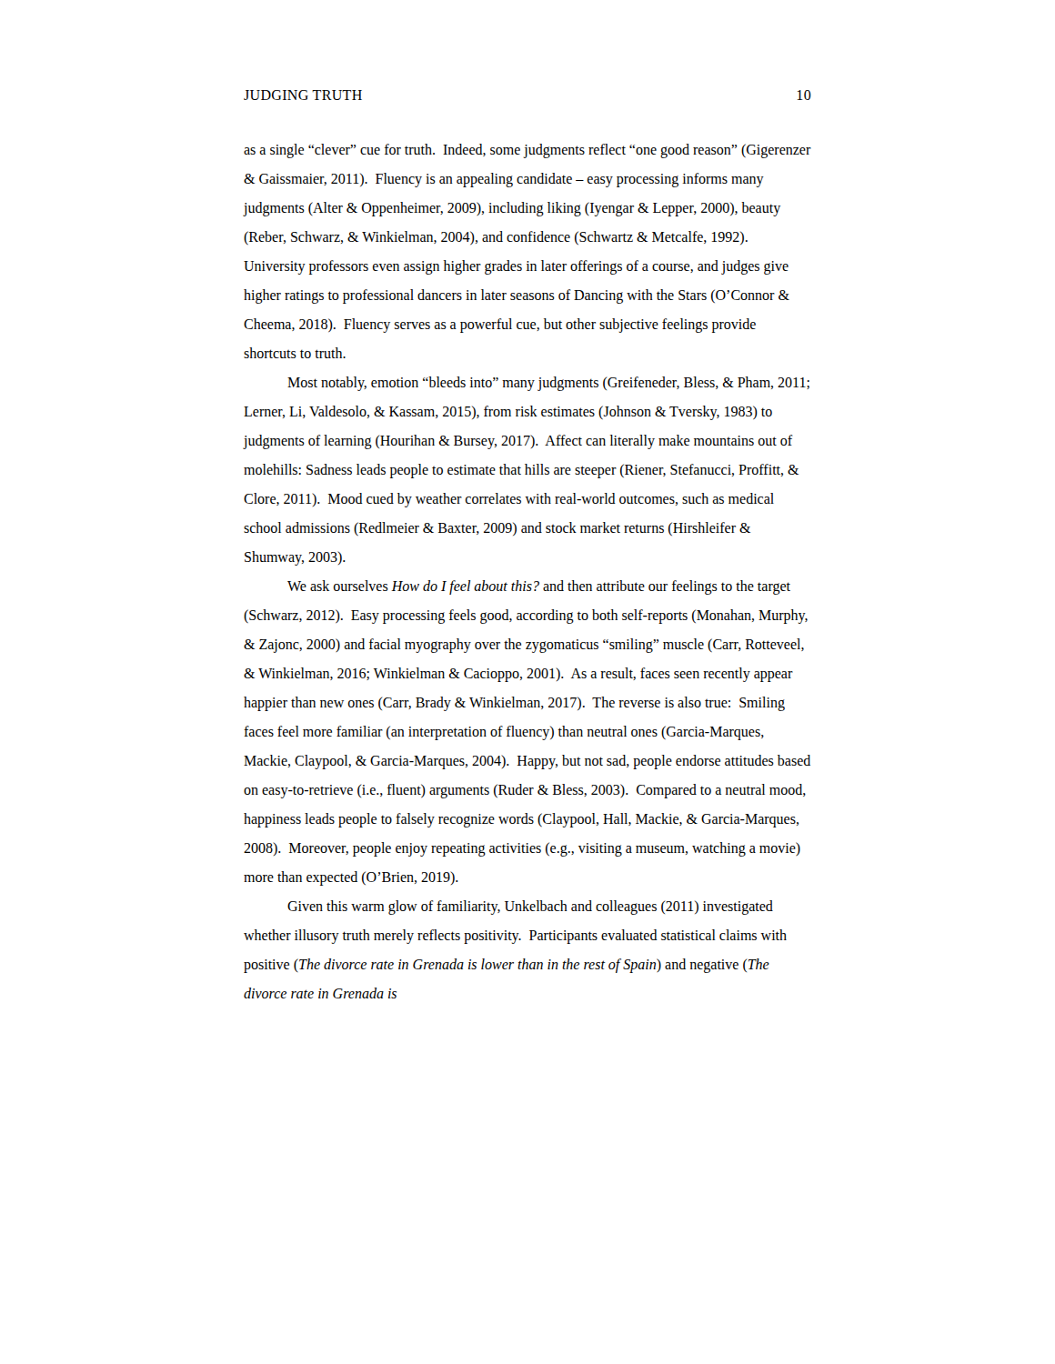Judging Truth 10
as a single “clever” cue for truth. Indeed, some judgments reflect “one good reason” (Gigerenzer & Gaissmaier, 2011). Fluency is an appealing candidate – easy processing informs many judgments (Alter & Oppenheimer, 2009), including liking (Iyengar & Lepper, 2000), beauty (Reber, Schwarz, & Winkielman, 2004), and confidence (Schwartz & Metcalfe, 1992). University professors even assign higher grades in later offerings of a course, and judges give higher ratings to professional dancers in later seasons of Dancing with the Stars (O’Connor & Cheema, 2018). Fluency serves as a powerful cue, but other subjective feelings provide shortcuts to truth.
Most notably, emotion “bleeds into” many judgments (Greifeneder, Bless, & Pham, 2011; Lerner, Li, Valdesolo, & Kassam, 2015), from risk estimates (Johnson & Tversky, 1983) to judgments of learning (Hourihan & Bursey, 2017). Affect can literally make mountains out of molehills: Sadness leads people to estimate that hills are steeper (Riener, Stefanucci, Proffitt, & Clore, 2011). Mood cued by weather correlates with real-world outcomes, such as medical school admissions (Redlmeier & Baxter, 2009) and stock market returns (Hirshleifer & Shumway, 2003).
We ask ourselves How do I feel about this? and then attribute our feelings to the target (Schwarz, 2012). Easy processing feels good, according to both self-reports (Monahan, Murphy, & Zajonc, 2000) and facial myography over the zygomaticus “smiling” muscle (Carr, Rotteveel, & Winkielman, 2016; Winkielman & Cacioppo, 2001). As a result, faces seen recently appear happier than new ones (Carr, Brady & Winkielman, 2017). The reverse is also true: Smiling faces feel more familiar (an interpretation of fluency) than neutral ones (Garcia-Marques, Mackie, Claypool, & Garcia-Marques, 2004). Happy, but not sad, people endorse attitudes based on easy-to-retrieve (i.e., fluent) arguments (Ruder & Bless, 2003). Compared to a neutral mood, happiness leads people to falsely recognize words (Claypool, Hall, Mackie, & Garcia-Marques, 2008). Moreover, people enjoy repeating activities (e.g., visiting a museum, watching a movie) more than expected (O’Brien, 2019).
Given this warm glow of familiarity, Unkelbach and colleagues (2011) investigated whether illusory truth merely reflects positivity. Participants evaluated statistical claims with positive (The divorce rate in Grenada is lower than in the rest of Spain) and negative (The divorce rate in Grenada is